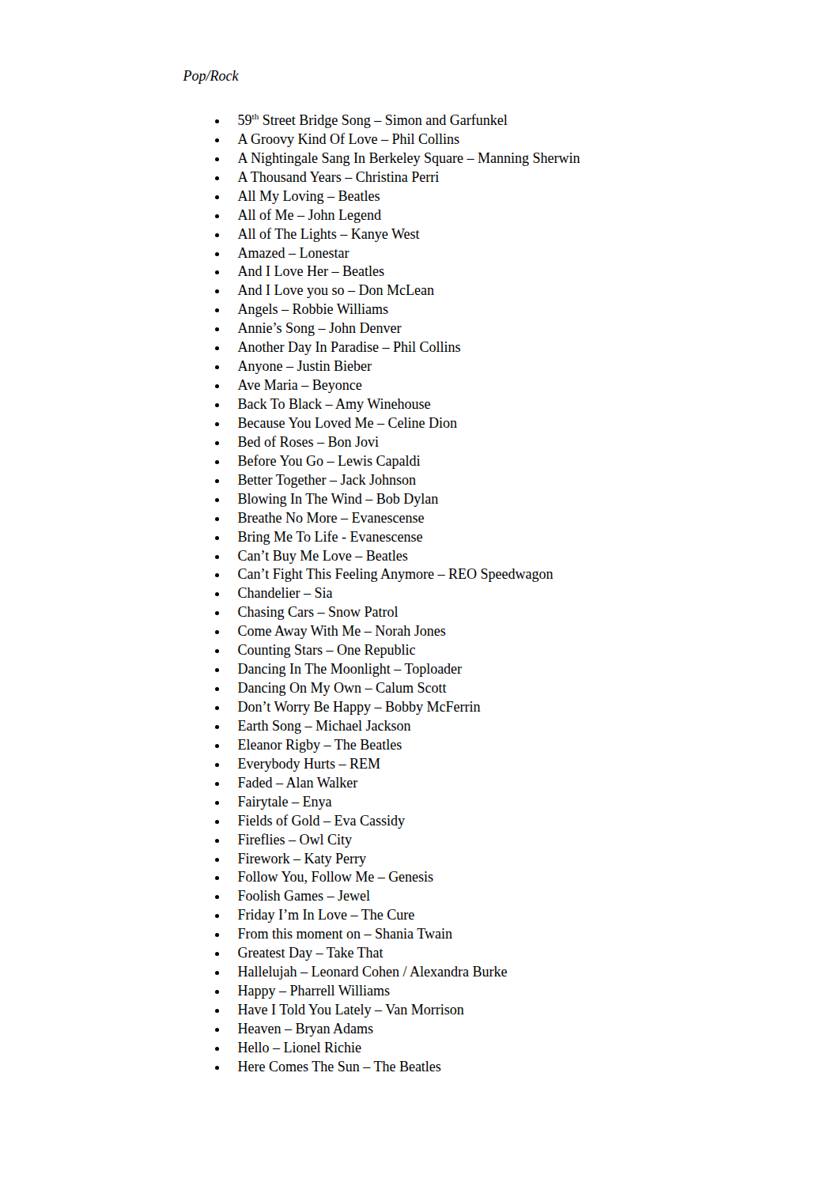Pop/Rock
59th Street Bridge Song – Simon and Garfunkel
A Groovy Kind Of Love – Phil Collins
A Nightingale Sang In Berkeley Square – Manning Sherwin
A Thousand Years – Christina Perri
All My Loving – Beatles
All of Me – John Legend
All of The Lights – Kanye West
Amazed – Lonestar
And I Love Her – Beatles
And I Love you so – Don McLean
Angels – Robbie Williams
Annie’s Song – John Denver
Another Day In Paradise – Phil Collins
Anyone – Justin Bieber
Ave Maria – Beyonce
Back To Black – Amy Winehouse
Because You Loved Me – Celine Dion
Bed of Roses – Bon Jovi
Before You Go – Lewis Capaldi
Better Together – Jack Johnson
Blowing In The Wind – Bob Dylan
Breathe No More – Evanescense
Bring Me To Life - Evanescense
Can’t Buy Me Love – Beatles
Can’t Fight This Feeling Anymore – REO Speedwagon
Chandelier – Sia
Chasing Cars – Snow Patrol
Come Away With Me – Norah Jones
Counting Stars – One Republic
Dancing In The Moonlight – Toploader
Dancing On My Own – Calum Scott
Don’t Worry Be Happy – Bobby McFerrin
Earth Song – Michael Jackson
Eleanor Rigby – The Beatles
Everybody Hurts – REM
Faded – Alan Walker
Fairytale – Enya
Fields of Gold – Eva Cassidy
Fireflies – Owl City
Firework – Katy Perry
Follow You, Follow Me – Genesis
Foolish Games – Jewel
Friday I’m In Love – The Cure
From this moment on – Shania Twain
Greatest Day – Take That
Hallelujah – Leonard Cohen / Alexandra Burke
Happy – Pharrell Williams
Have I Told You Lately – Van Morrison
Heaven – Bryan Adams
Hello – Lionel Richie
Here Comes The Sun – The Beatles